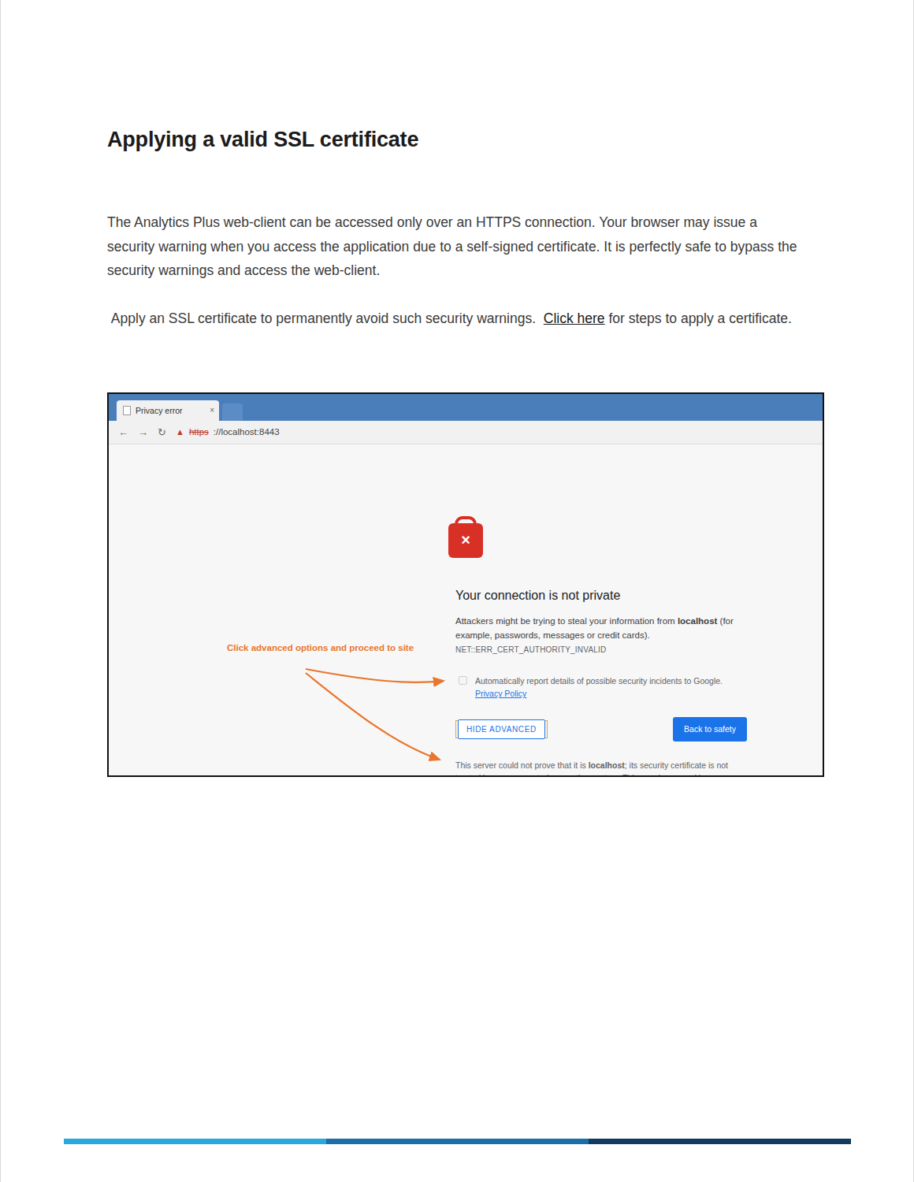Applying a valid SSL certificate
The Analytics Plus web-client can be accessed only over an HTTPS connection. Your browser may issue a security warning when you access the application due to a self-signed certificate. It is perfectly safe to bypass the security warnings and access the web-client.
Apply an SSL certificate to permanently avoid such security warnings. Click here for steps to apply a certificate.
Privacy error ×
← → ↻ ▲ https://localhost:8443
×
Your connection is not private
Attackers might be trying to steal your information from localhost (for example, passwords, messages or credit cards). NET::ERR_CERT_AUTHORITY_INVALID
Automatically report details of possible security incidents to Google. Privacy Policy
Hide advanced Back to safety
This server could not prove that it is localhost; its security certificate is not trusted by your computer's operating system. This may be caused by a misconfiguration or an attacker intercepting your connection. Find out more.
Proceed to localhost (unsafe)
Click advanced options and proceed to site